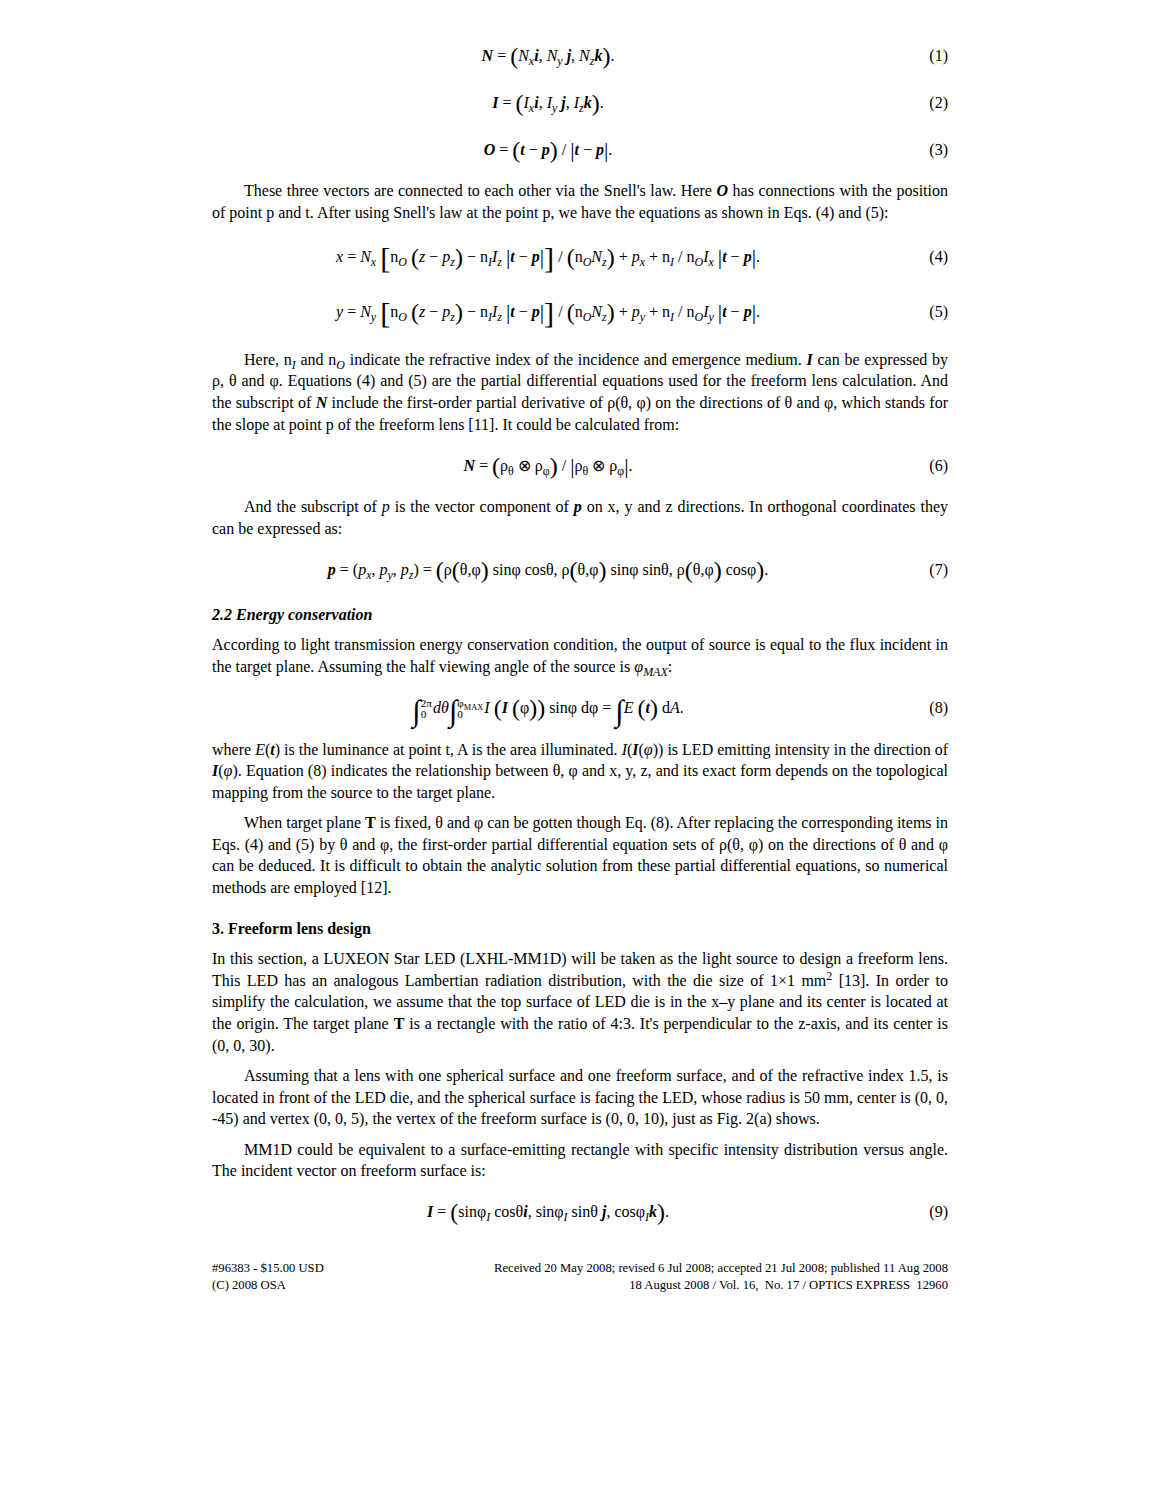N = (Nxi, Ny j, Nzk).
(1)
I = (Ixi, Iy j, Izk).
(2)
O = (t − p) / |t − p|.
(3)
These three vectors are connected to each other via the Snell's law. Here O has connections with the position of point p and t. After using Snell's law at the point p, we have the equations as shown in Eqs. (4) and (5):
x = Nx [nO (z − pz) − nIIz |t − p|] / (nONz) + px + nI / nOIx |t − p|.
(4)
y = Ny [nO (z − pz) − nIIz |t − p|] / (nONz) + py + nI / nOIy |t − p|.
(5)
Here, nI and nO indicate the refractive index of the incidence and emergence medium. I can be expressed by ρ, θ and φ. Equations (4) and (5) are the partial differential equations used for the freeform lens calculation. And the subscript of N include the first-order partial derivative of ρ(θ, φ) on the directions of θ and φ, which stands for the slope at point p of the freeform lens [11]. It could be calculated from:
N = (ρθ ⊗ ρφ) / |ρθ ⊗ ρφ|.
(6)
And the subscript of p is the vector component of p on x, y and z directions. In orthogonal coordinates they can be expressed as:
p = (px, py, pz) = (ρ(θ,φ) sinφ cosθ, ρ(θ,φ) sinφ sinθ, ρ(θ,φ) cosφ).
(7)
2.2 Energy conservation
According to light transmission energy conservation condition, the output of source is equal to the flux incident in the target plane. Assuming the half viewing angle of the source is φMAX:
∫2π
0 dθ∫φMAX
0 I (I (φ)) sinφ dφ = ∫E (t) dA.
(8)
where E(t) is the luminance at point t, A is the area illuminated. I(I(φ)) is LED emitting intensity in the direction of I(φ). Equation (8) indicates the relationship between θ, φ and x, y, z, and its exact form depends on the topological mapping from the source to the target plane.
When target plane T is fixed, θ and φ can be gotten though Eq. (8). After replacing the corresponding items in Eqs. (4) and (5) by θ and φ, the first-order partial differential equation sets of ρ(θ, φ) on the directions of θ and φ can be deduced. It is difficult to obtain the analytic solution from these partial differential equations, so numerical methods are employed [12].
3. Freeform lens design
In this section, a LUXEON Star LED (LXHL-MM1D) will be taken as the light source to design a freeform lens. This LED has an analogous Lambertian radiation distribution, with the die size of 1×1 mm2 [13]. In order to simplify the calculation, we assume that the top surface of LED die is in the x–y plane and its center is located at the origin. The target plane T is a rectangle with the ratio of 4:3. It's perpendicular to the z-axis, and its center is (0, 0, 30).
Assuming that a lens with one spherical surface and one freeform surface, and of the refractive index 1.5, is located in front of the LED die, and the spherical surface is facing the LED, whose radius is 50 mm, center is (0, 0, -45) and vertex (0, 0, 5), the vertex of the freeform surface is (0, 0, 10), just as Fig. 2(a) shows.
MM1D could be equivalent to a surface-emitting rectangle with specific intensity distribution versus angle. The incident vector on freeform surface is:
I = (sinφI cosθi, sinφI sinθ j, cosφIk).
(9)
#96383 - $15.00 USD
Received 20 May 2008; revised 6 Jul 2008; accepted 21 Jul 2008; published 11 Aug 2008
(C) 2008 OSA
18 August 2008 / Vol. 16, No. 17 / OPTICS EXPRESS 12960